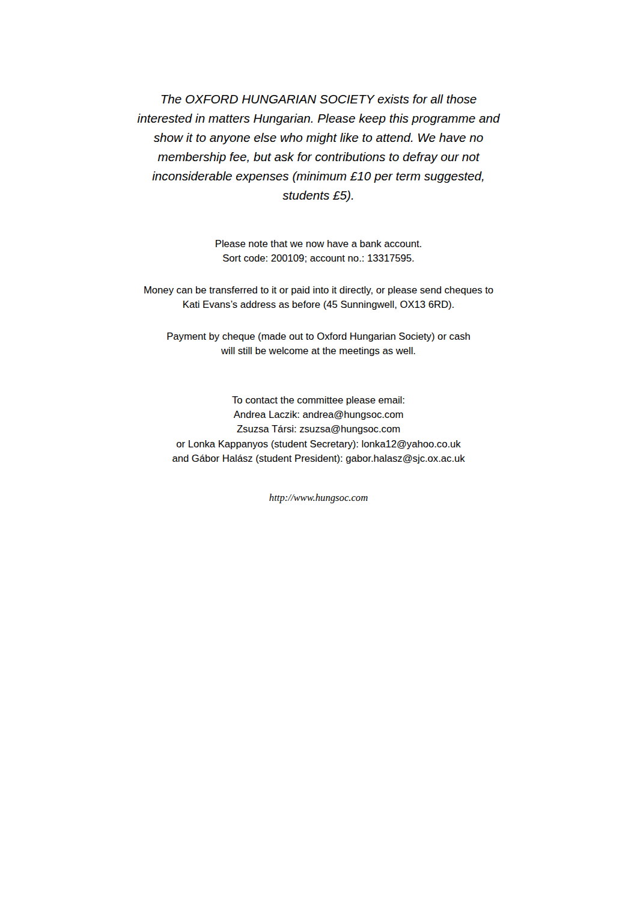The OXFORD HUNGARIAN SOCIETY exists for all those interested in matters Hungarian. Please keep this programme and show it to anyone else who might like to attend. We have no membership fee, but ask for contributions to defray our not inconsiderable expenses (minimum £10 per term suggested, students £5).
Please note that we now have a bank account.
Sort code: 200109; account no.: 13317595.
Money can be transferred to it or paid into it directly, or please send cheques to
Kati Evans’s address as before (45 Sunningwell, OX13 6RD).
Payment by cheque (made out to Oxford Hungarian Society) or cash
will still be welcome at the meetings as well.
To contact the committee please email:
Andrea Laczik: andrea@hungsoc.com
Zsuzsa Társi: zsuzsa@hungsoc.com
or Lonka Kappanyos (student Secretary): lonka12@yahoo.co.uk
and Gábor Halász (student President): gabor.halasz@sjc.ox.ac.uk
http://www.hungsoc.com